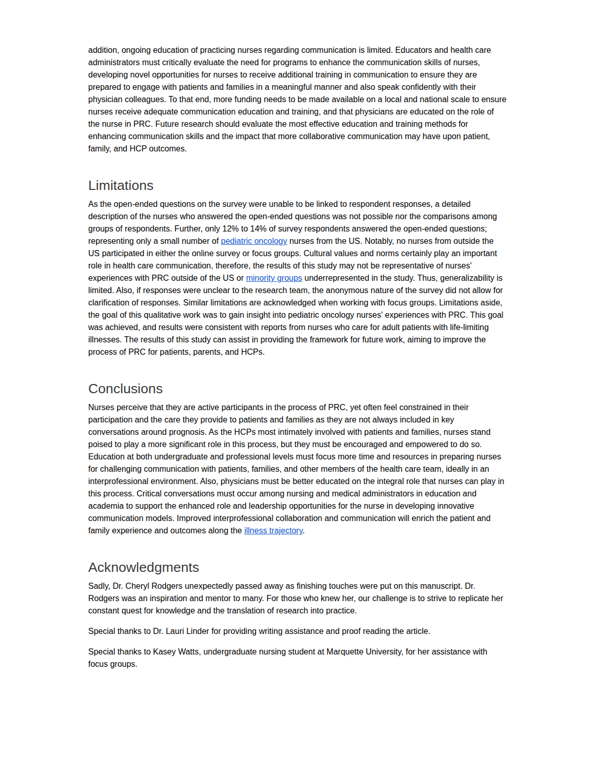addition, ongoing education of practicing nurses regarding communication is limited. Educators and health care administrators must critically evaluate the need for programs to enhance the communication skills of nurses, developing novel opportunities for nurses to receive additional training in communication to ensure they are prepared to engage with patients and families in a meaningful manner and also speak confidently with their physician colleagues. To that end, more funding needs to be made available on a local and national scale to ensure nurses receive adequate communication education and training, and that physicians are educated on the role of the nurse in PRC. Future research should evaluate the most effective education and training methods for enhancing communication skills and the impact that more collaborative communication may have upon patient, family, and HCP outcomes.
Limitations
As the open-ended questions on the survey were unable to be linked to respondent responses, a detailed description of the nurses who answered the open-ended questions was not possible nor the comparisons among groups of respondents. Further, only 12% to 14% of survey respondents answered the open-ended questions; representing only a small number of pediatric oncology nurses from the US. Notably, no nurses from outside the US participated in either the online survey or focus groups. Cultural values and norms certainly play an important role in health care communication, therefore, the results of this study may not be representative of nurses' experiences with PRC outside of the US or minority groups underrepresented in the study. Thus, generalizability is limited. Also, if responses were unclear to the research team, the anonymous nature of the survey did not allow for clarification of responses. Similar limitations are acknowledged when working with focus groups. Limitations aside, the goal of this qualitative work was to gain insight into pediatric oncology nurses' experiences with PRC. This goal was achieved, and results were consistent with reports from nurses who care for adult patients with life-limiting illnesses. The results of this study can assist in providing the framework for future work, aiming to improve the process of PRC for patients, parents, and HCPs.
Conclusions
Nurses perceive that they are active participants in the process of PRC, yet often feel constrained in their participation and the care they provide to patients and families as they are not always included in key conversations around prognosis. As the HCPs most intimately involved with patients and families, nurses stand poised to play a more significant role in this process, but they must be encouraged and empowered to do so. Education at both undergraduate and professional levels must focus more time and resources in preparing nurses for challenging communication with patients, families, and other members of the health care team, ideally in an interprofessional environment. Also, physicians must be better educated on the integral role that nurses can play in this process. Critical conversations must occur among nursing and medical administrators in education and academia to support the enhanced role and leadership opportunities for the nurse in developing innovative communication models. Improved interprofessional collaboration and communication will enrich the patient and family experience and outcomes along the illness trajectory.
Acknowledgments
Sadly, Dr. Cheryl Rodgers unexpectedly passed away as finishing touches were put on this manuscript. Dr. Rodgers was an inspiration and mentor to many. For those who knew her, our challenge is to strive to replicate her constant quest for knowledge and the translation of research into practice.
Special thanks to Dr. Lauri Linder for providing writing assistance and proof reading the article.
Special thanks to Kasey Watts, undergraduate nursing student at Marquette University, for her assistance with focus groups.